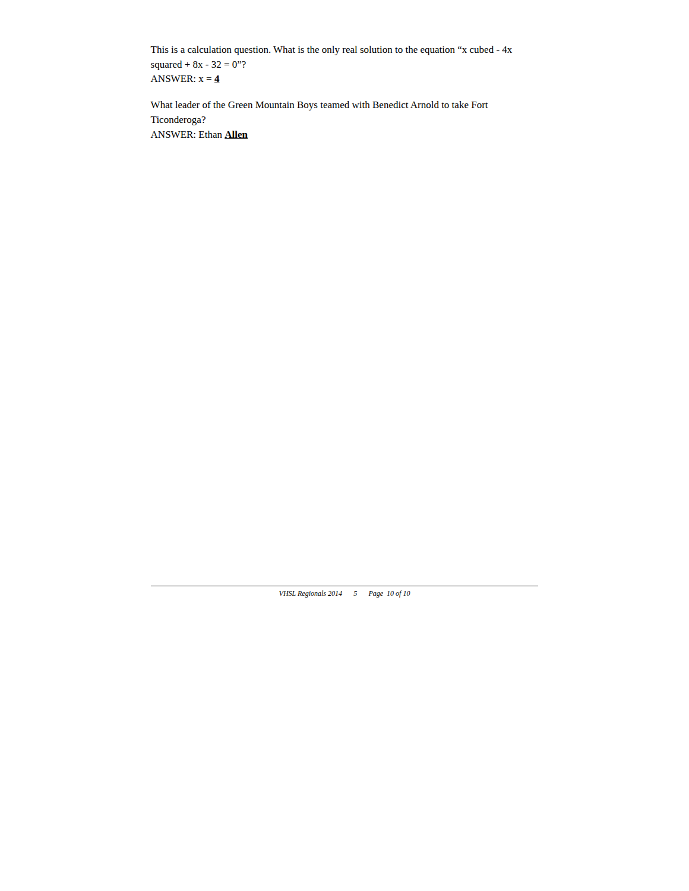This is a calculation question. What is the only real solution to the equation “x cubed - 4x squared + 8x - 32 = 0”?
ANSWER: x = 4
What leader of the Green Mountain Boys teamed with Benedict Arnold to take Fort Ticonderoga?
ANSWER: Ethan Allen
VHSL Regionals 2014 5 Page 10 of 10